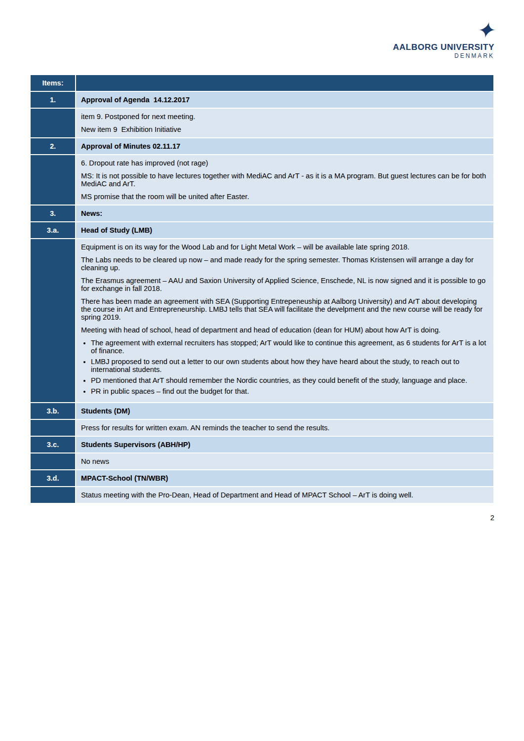✦
AALBORG UNIVERSITY
DENMARK
| Items: | |
| 1. | Approval of Agenda 14.12.2017 |
| | item 9. Postponed for next meeting. New item 9 Exhibition Initiative |
| 2. | Approval of Minutes 02.11.17 |
| | 6. Dropout rate has improved (not rage) MS: It is not possible to have lectures together with MediAC and ArT - as it is a MA program. But guest lectures can be for both MediAC and ArT. MS promise that the room will be united after Easter. |
| 3. | News: |
| 3.a. | Head of Study (LMB) |
| | Equipment is on its way for the Wood Lab and for Light Metal Work – will be available late spring 2018. The Labs needs to be cleared up now – and made ready for the spring semester. Thomas Kristensen will arrange a day for cleaning up. The Erasmus agreement – AAU and Saxion University of Applied Science, Enschede, NL is now signed and it is possible to go for exchange in fall 2018. There has been made an agreement with SEA (Supporting Entrepeneuship at Aalborg University) and ArT about developing the course in Art and Entrepreneurship. LMBJ tells that SEA will facilitate the develpment and the new course will be ready for spring 2019. Meeting with head of school, head of department and head of education (dean for HUM) about how ArT is doing. The agreement with external recruiters has stopped; ArT would like to continue this agreement, as 6 students for ArT is a lot of finance. LMBJ proposed to send out a letter to our own students about how they have heard about the study, to reach out to international students. PD mentioned that ArT should remember the Nordic countries, as they could benefit of the study, language and place. PR in public spaces – find out the budget for that. |
| 3.b. | Students (DM) |
| | Press for results for written exam. AN reminds the teacher to send the results. |
| 3.c. | Students Supervisors (ABH/HP) |
| | No news |
| 3.d. | MPACT-School (TN/WBR) |
| | Status meeting with the Pro-Dean, Head of Department and Head of MPACT School – ArT is doing well. |
2